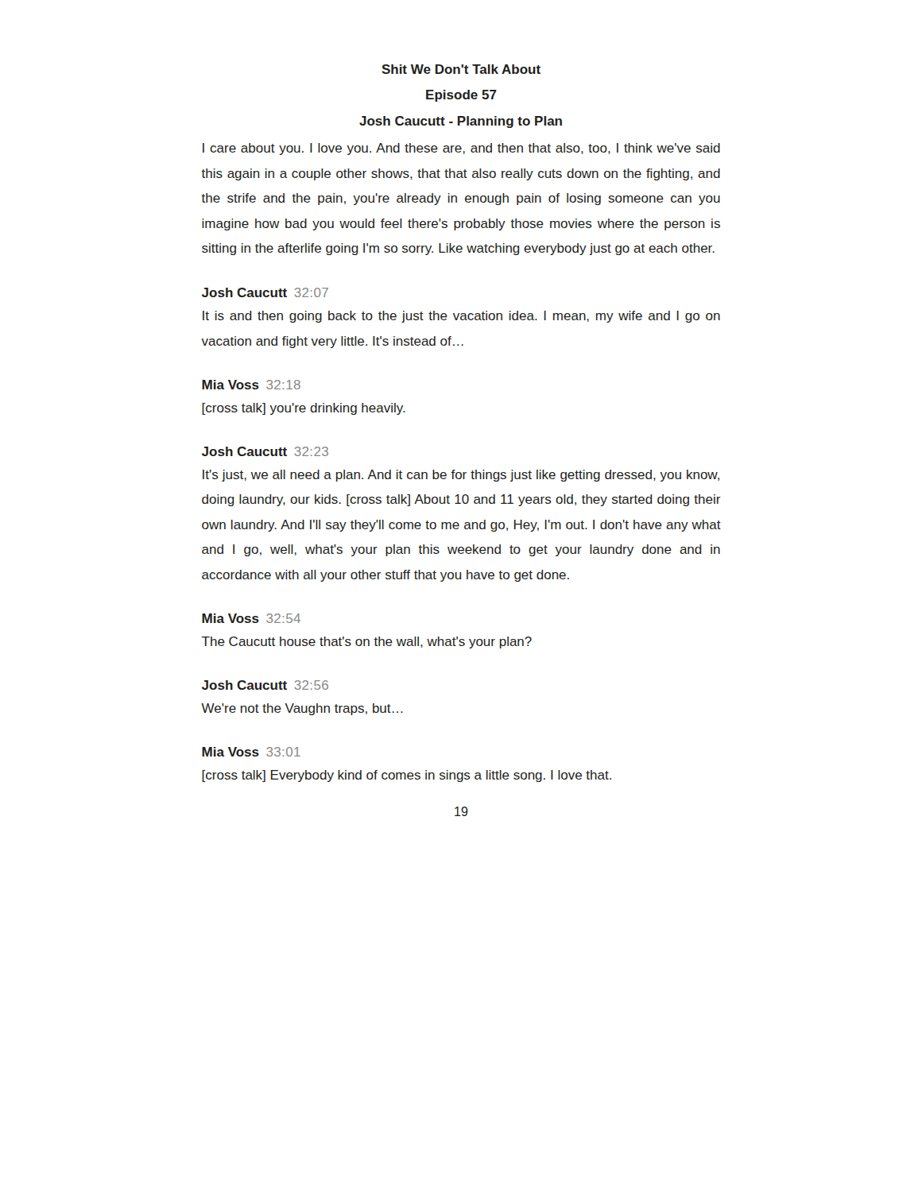Shit We Don't Talk About Episode 57 Josh Caucutt - Planning to Plan
I care about you. I love you. And these are, and then that also, too, I think we've said this again in a couple other shows, that that also really cuts down on the fighting, and the strife and the pain, you're already in enough pain of losing someone can you imagine how bad you would feel there's probably those movies where the person is sitting in the afterlife going I'm so sorry. Like watching everybody just go at each other.
Josh Caucutt 32:07
It is and then going back to the just the vacation idea. I mean, my wife and I go on vacation and fight very little. It's instead of…
Mia Voss 32:18
[cross talk] you're drinking heavily.
Josh Caucutt 32:23
It's just, we all need a plan. And it can be for things just like getting dressed, you know, doing laundry, our kids. [cross talk] About 10 and 11 years old, they started doing their own laundry. And I'll say they'll come to me and go, Hey, I'm out. I don't have any what and I go, well, what's your plan this weekend to get your laundry done and in accordance with all your other stuff that you have to get done.
Mia Voss 32:54
The Caucutt house that's on the wall, what's your plan?
Josh Caucutt 32:56
We're not the Vaughn traps, but…
Mia Voss 33:01
[cross talk] Everybody kind of comes in sings a little song. I love that.
19